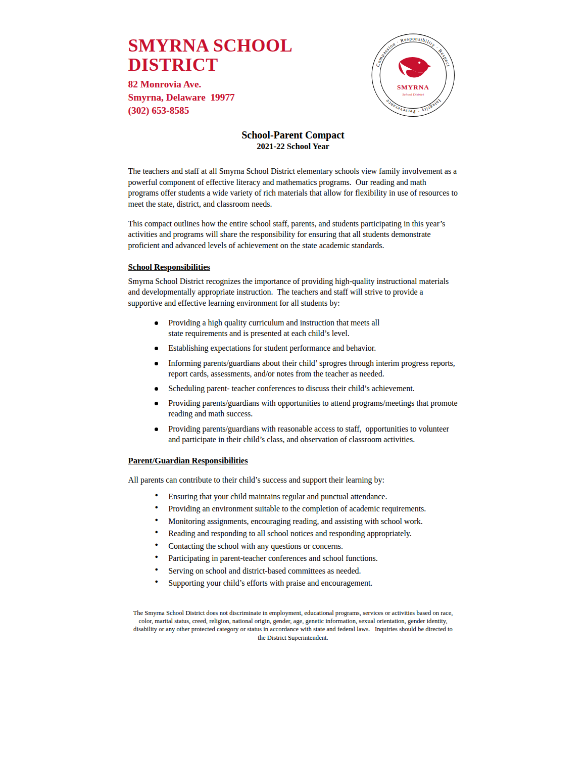SMYRNA SCHOOL DISTRICT
82 Monrovia Ave. Smyrna, Delaware 19977 (302) 653-8585
Compassion · Responsibility · Respect Integrity · Perseverance SMYRNA School District
School-Parent Compact 2021-22 School Year
The teachers and staff at all Smyrna School District elementary schools view family involvement as a powerful component of effective literacy and mathematics programs. Our reading and math programs offer students a wide variety of rich materials that allow for flexibility in use of resources to meet the state, district, and classroom needs.
This compact outlines how the entire school staff, parents, and students participating in this year’s activities and programs will share the responsibility for ensuring that all students demonstrate proficient and advanced levels of achievement on the state academic standards.
School Responsibilities
Smyrna School District recognizes the importance of providing high-quality instructional materials and developmentally appropriate instruction. The teachers and staff will strive to provide a supportive and effective learning environment for all students by:
Providing a high quality curriculum and instruction that meets all
state requirements and is presented at each child’s level.
Establishing expectations for student performance and behavior.
Informing parents/guardians about their child’ sprogres through interim progress reports, report cards, assessments, and/or notes from the teacher as needed.
Scheduling parent- teacher conferences to discuss their child’s achievement.
Providing parents/guardians with opportunities to attend programs/meetings that promote reading and math success.
Providing parents/guardians with reasonable access to staff, opportunities to volunteer and participate in their child’s class, and observation of classroom activities.
Parent/Guardian Responsibilities
All parents can contribute to their child’s success and support their learning by:
Ensuring that your child maintains regular and punctual attendance.
Providing an environment suitable to the completion of academic requirements.
Monitoring assignments, encouraging reading, and assisting with school work.
Reading and responding to all school notices and responding appropriately.
Contacting the school with any questions or concerns.
Participating in parent-teacher conferences and school functions.
Serving on school and district-based committees as needed.
Supporting your child’s efforts with praise and encouragement.
The Smyrna School District does not discriminate in employment, educational programs, services or activities based on race, color, marital status, creed, religion, national origin, gender, age, genetic information, sexual orientation, gender identity, disability or any other protected category or status in accordance with state and federal laws. Inquiries should be directed to the District Superintendent.